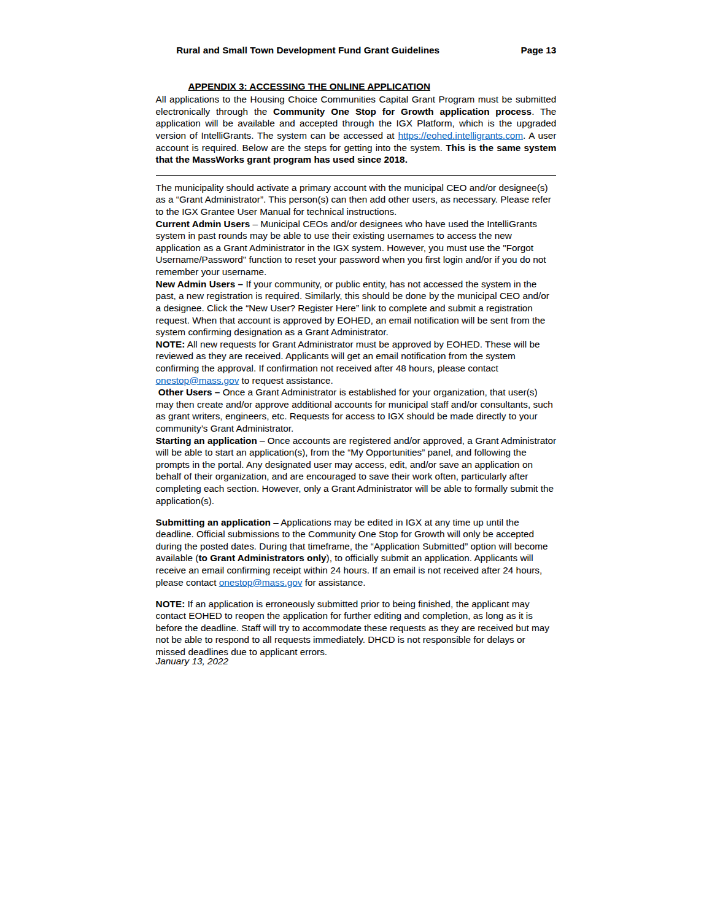Rural and Small Town Development Fund Grant Guidelines Page 13
APPENDIX 3: ACCESSING THE ONLINE APPLICATION
All applications to the Housing Choice Communities Capital Grant Program must be submitted electronically through the Community One Stop for Growth application process. The application will be available and accepted through the IGX Platform, which is the upgraded version of IntelliGrants. The system can be accessed at https://eohed.intelligrants.com. A user account is required. Below are the steps for getting into the system. This is the same system that the MassWorks grant program has used since 2018.
The municipality should activate a primary account with the municipal CEO and/or designee(s) as a “Grant Administrator”. This person(s) can then add other users, as necessary. Please refer to the IGX Grantee User Manual for technical instructions.
Current Admin Users – Municipal CEOs and/or designees who have used the IntelliGrants system in past rounds may be able to use their existing usernames to access the new application as a Grant Administrator in the IGX system. However, you must use the "Forgot Username/Password" function to reset your password when you first login and/or if you do not remember your username.
New Admin Users – If your community, or public entity, has not accessed the system in the past, a new registration is required. Similarly, this should be done by the municipal CEO and/or a designee. Click the “New User? Register Here” link to complete and submit a registration request. When that account is approved by EOHED, an email notification will be sent from the system confirming designation as a Grant Administrator.
NOTE: All new requests for Grant Administrator must be approved by EOHED. These will be reviewed as they are received. Applicants will get an email notification from the system confirming the approval. If confirmation not received after 48 hours, please contact onestop@mass.gov to request assistance.
Other Users – Once a Grant Administrator is established for your organization, that user(s) may then create and/or approve additional accounts for municipal staff and/or consultants, such as grant writers, engineers, etc. Requests for access to IGX should be made directly to your community’s Grant Administrator.
Starting an application – Once accounts are registered and/or approved, a Grant Administrator will be able to start an application(s), from the “My Opportunities” panel, and following the prompts in the portal. Any designated user may access, edit, and/or save an application on behalf of their organization, and are encouraged to save their work often, particularly after completing each section. However, only a Grant Administrator will be able to formally submit the application(s).
Submitting an application – Applications may be edited in IGX at any time up until the deadline. Official submissions to the Community One Stop for Growth will only be accepted during the posted dates. During that timeframe, the “Application Submitted” option will become available (to Grant Administrators only), to officially submit an application. Applicants will receive an email confirming receipt within 24 hours. If an email is not received after 24 hours, please contact onestop@mass.gov for assistance.
NOTE: If an application is erroneously submitted prior to being finished, the applicant may contact EOHED to reopen the application for further editing and completion, as long as it is before the deadline. Staff will try to accommodate these requests as they are received but may not be able to respond to all requests immediately. DHCD is not responsible for delays or missed deadlines due to applicant errors.
January 13, 2022